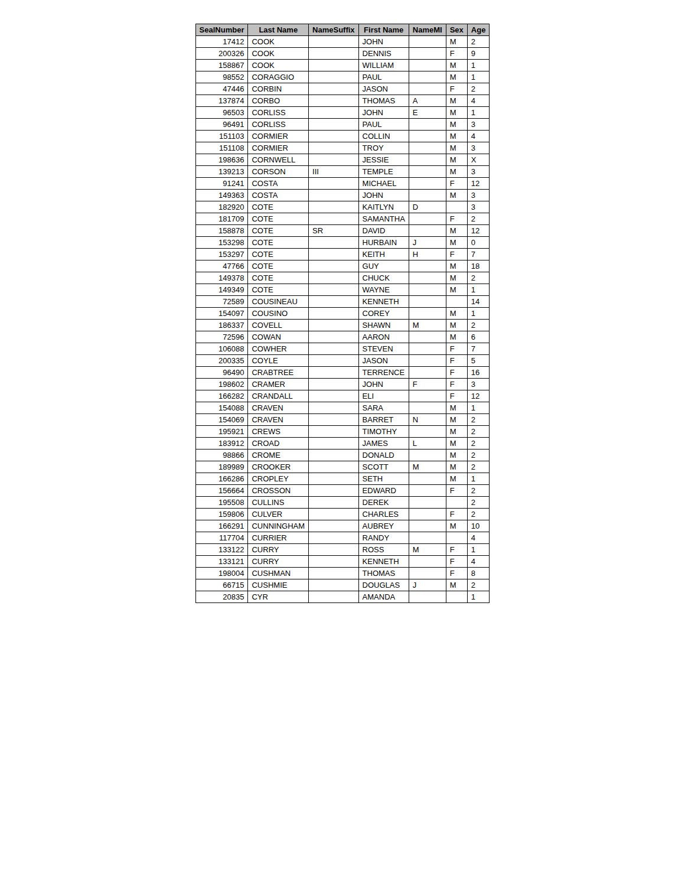Seal Number Listing
| SealNumber | Last Name | NameSuffix | First Name | NameMI | Sex | Age |
| --- | --- | --- | --- | --- | --- | --- |
| 17412 | COOK | | JOHN | | M | 2 |
| 200326 | COOK | | DENNIS | | F | 9 |
| 158867 | COOK | | WILLIAM | | M | 1 |
| 98552 | CORAGGIO | | PAUL | | M | 1 |
| 47446 | CORBIN | | JASON | | F | 2 |
| 137874 | CORBO | | THOMAS | A | M | 4 |
| 96503 | CORLISS | | JOHN | E | M | 1 |
| 96491 | CORLISS | | PAUL | | M | 3 |
| 151103 | CORMIER | | COLLIN | | M | 4 |
| 151108 | CORMIER | | TROY | | M | 3 |
| 198636 | CORNWELL | | JESSIE | | M | X |
| 139213 | CORSON | III | TEMPLE | | M | 3 |
| 91241 | COSTA | | MICHAEL | | F | 12 |
| 149363 | COSTA | | JOHN | | M | 3 |
| 182920 | COTE | | KAITLYN | D | | 3 |
| 181709 | COTE | | SAMANTHA | | F | 2 |
| 158878 | COTE | SR | DAVID | | M | 12 |
| 153298 | COTE | | HURBAIN | J | M | 0 |
| 153297 | COTE | | KEITH | H | F | 7 |
| 47766 | COTE | | GUY | | M | 18 |
| 149378 | COTE | | CHUCK | | M | 2 |
| 149349 | COTE | | WAYNE | | M | 1 |
| 72589 | COUSINEAU | | KENNETH | | | 14 |
| 154097 | COUSINO | | COREY | | M | 1 |
| 186337 | COVELL | | SHAWN | M | M | 2 |
| 72596 | COWAN | | AARON | | M | 6 |
| 106088 | COWHER | | STEVEN | | F | 7 |
| 200335 | COYLE | | JASON | | F | 5 |
| 96490 | CRABTREE | | TERRENCE | | F | 16 |
| 198602 | CRAMER | | JOHN | F | F | 3 |
| 166282 | CRANDALL | | ELI | | F | 12 |
| 154088 | CRAVEN | | SARA | | M | 1 |
| 154069 | CRAVEN | | BARRET | N | M | 2 |
| 195921 | CREWS | | TIMOTHY | | M | 2 |
| 183912 | CROAD | | JAMES | L | M | 2 |
| 98866 | CROME | | DONALD | | M | 2 |
| 189989 | CROOKER | | SCOTT | M | M | 2 |
| 166286 | CROPLEY | | SETH | | M | 1 |
| 156664 | CROSSON | | EDWARD | | F | 2 |
| 195508 | CULLINS | | DEREK | | | 2 |
| 159806 | CULVER | | CHARLES | | F | 2 |
| 166291 | CUNNINGHAM | | AUBREY | | M | 10 |
| 117704 | CURRIER | | RANDY | | | 4 |
| 133122 | CURRY | | ROSS | M | F | 1 |
| 133121 | CURRY | | KENNETH | | F | 4 |
| 198004 | CUSHMAN | | THOMAS | | F | 8 |
| 66715 | CUSHMIE | | DOUGLAS | J | M | 2 |
| 20835 | CYR | | AMANDA | | | 1 |